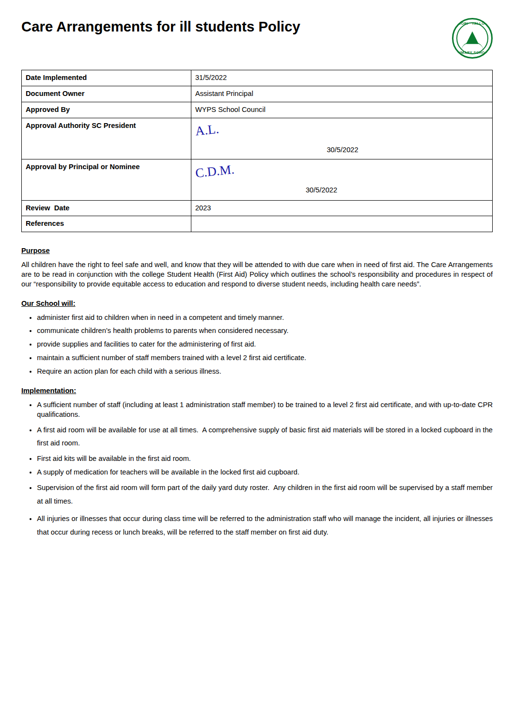Care Arrangements for ill students Policy
WOORI YALLOCK PRIMARY SCHOOL
| Date Implemented | 31/5/2022 |
| Document Owner | Assistant Principal |
| Approved By | WYPS School Council |
| Approval Authority SC President | A.L. 30/5/2022 |
| Approval by Principal or Nominee | C.D.M. 30/5/2022 |
| Review Date | 2023 |
| References | |
Purpose
All children have the right to feel safe and well, and know that they will be attended to with due care when in need of first aid. The Care Arrangements are to be read in conjunction with the college Student Health (First Aid) Policy which outlines the school’s responsibility and procedures in respect of our “responsibility to provide equitable access to education and respond to diverse student needs, including health care needs”.
Our School will:
administer first aid to children when in need in a competent and timely manner.
communicate children’s health problems to parents when considered necessary.
provide supplies and facilities to cater for the administering of first aid.
maintain a sufficient number of staff members trained with a level 2 first aid certificate.
Require an action plan for each child with a serious illness.
Implementation:
A sufficient number of staff (including at least 1 administration staff member) to be trained to a level 2 first aid certificate, and with up-to-date CPR qualifications.
A first aid room will be available for use at all times. A comprehensive supply of basic first aid materials will be stored in a locked cupboard in the first aid room.
First aid kits will be available in the first aid room.
A supply of medication for teachers will be available in the locked first aid cupboard.
Supervision of the first aid room will form part of the daily yard duty roster. Any children in the first aid room will be supervised by a staff member at all times.
All injuries or illnesses that occur during class time will be referred to the administration staff who will manage the incident, all injuries or illnesses that occur during recess or lunch breaks, will be referred to the staff member on first aid duty.